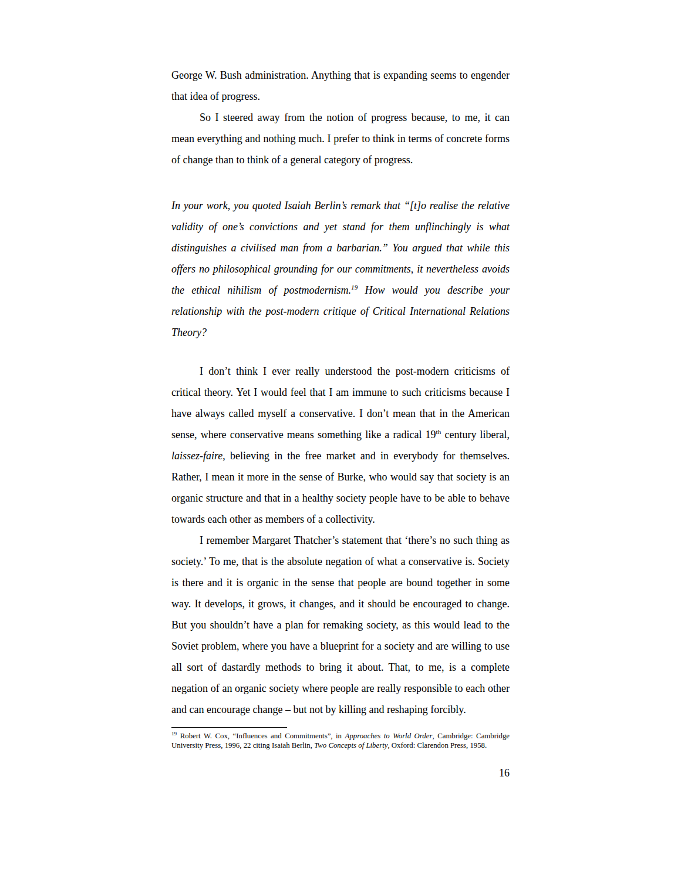George W. Bush administration. Anything that is expanding seems to engender that idea of progress.
So I steered away from the notion of progress because, to me, it can mean everything and nothing much. I prefer to think in terms of concrete forms of change than to think of a general category of progress.
In your work, you quoted Isaiah Berlin’s remark that “[t]o realise the relative validity of one’s convictions and yet stand for them unflinchingly is what distinguishes a civilised man from a barbarian.” You argued that while this offers no philosophical grounding for our commitments, it nevertheless avoids the ethical nihilism of postmodernism.19 How would you describe your relationship with the post-modern critique of Critical International Relations Theory?
I don’t think I ever really understood the post-modern criticisms of critical theory. Yet I would feel that I am immune to such criticisms because I have always called myself a conservative. I don’t mean that in the American sense, where conservative means something like a radical 19th century liberal, laissez-faire, believing in the free market and in everybody for themselves. Rather, I mean it more in the sense of Burke, who would say that society is an organic structure and that in a healthy society people have to be able to behave towards each other as members of a collectivity.
I remember Margaret Thatcher’s statement that ‘there’s no such thing as society.’ To me, that is the absolute negation of what a conservative is. Society is there and it is organic in the sense that people are bound together in some way. It develops, it grows, it changes, and it should be encouraged to change. But you shouldn’t have a plan for remaking society, as this would lead to the Soviet problem, where you have a blueprint for a society and are willing to use all sort of dastardly methods to bring it about. That, to me, is a complete negation of an organic society where people are really responsible to each other and can encourage change – but not by killing and reshaping forcibly.
19 Robert W. Cox, “Influences and Commitments”, in Approaches to World Order, Cambridge: Cambridge University Press, 1996, 22 citing Isaiah Berlin, Two Concepts of Liberty, Oxford: Clarendon Press, 1958.
16